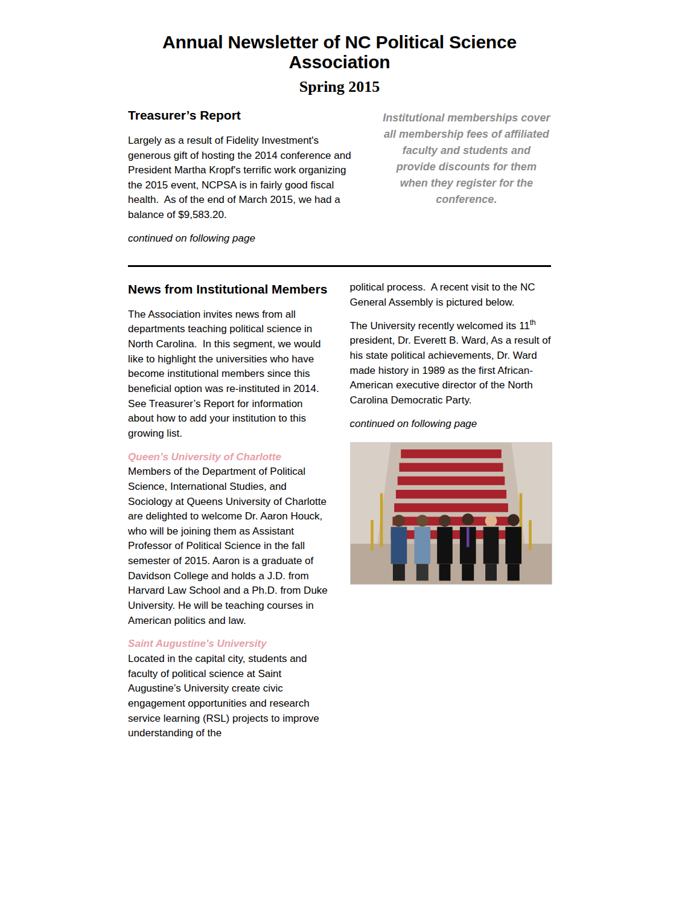Annual Newsletter of NC Political Science Association
Spring 2015
Treasurer’s Report
Largely as a result of Fidelity Investment's generous gift of hosting the 2014 conference and President Martha Kropf's terrific work organizing the 2015 event, NCPSA is in fairly good fiscal health. As of the end of March 2015, we had a balance of $9,583.20.
continued on following page
Institutional memberships cover all membership fees of affiliated faculty and students and provide discounts for them when they register for the conference.
News from Institutional Members
The Association invites news from all departments teaching political science in North Carolina. In this segment, we would like to highlight the universities who have become institutional members since this beneficial option was re-instituted in 2014. See Treasurer’s Report for information about how to add your institution to this growing list.
Queen’s University of Charlotte
Members of the Department of Political Science, International Studies, and Sociology at Queens University of Charlotte are delighted to welcome Dr. Aaron Houck, who will be joining them as Assistant Professor of Political Science in the fall semester of 2015. Aaron is a graduate of Davidson College and holds a J.D. from Harvard Law School and a Ph.D. from Duke University. He will be teaching courses in American politics and law.
Saint Augustine’s University
Located in the capital city, students and faculty of political science at Saint Augustine’s University create civic engagement opportunities and research service learning (RSL) projects to improve understanding of the
political process. A recent visit to the NC General Assembly is pictured below.
The University recently welcomed its 11th president, Dr. Everett B. Ward, As a result of his state political achievements, Dr. Ward made history in 1989 as the first African-American executive director of the North Carolina Democratic Party.
continued on following page